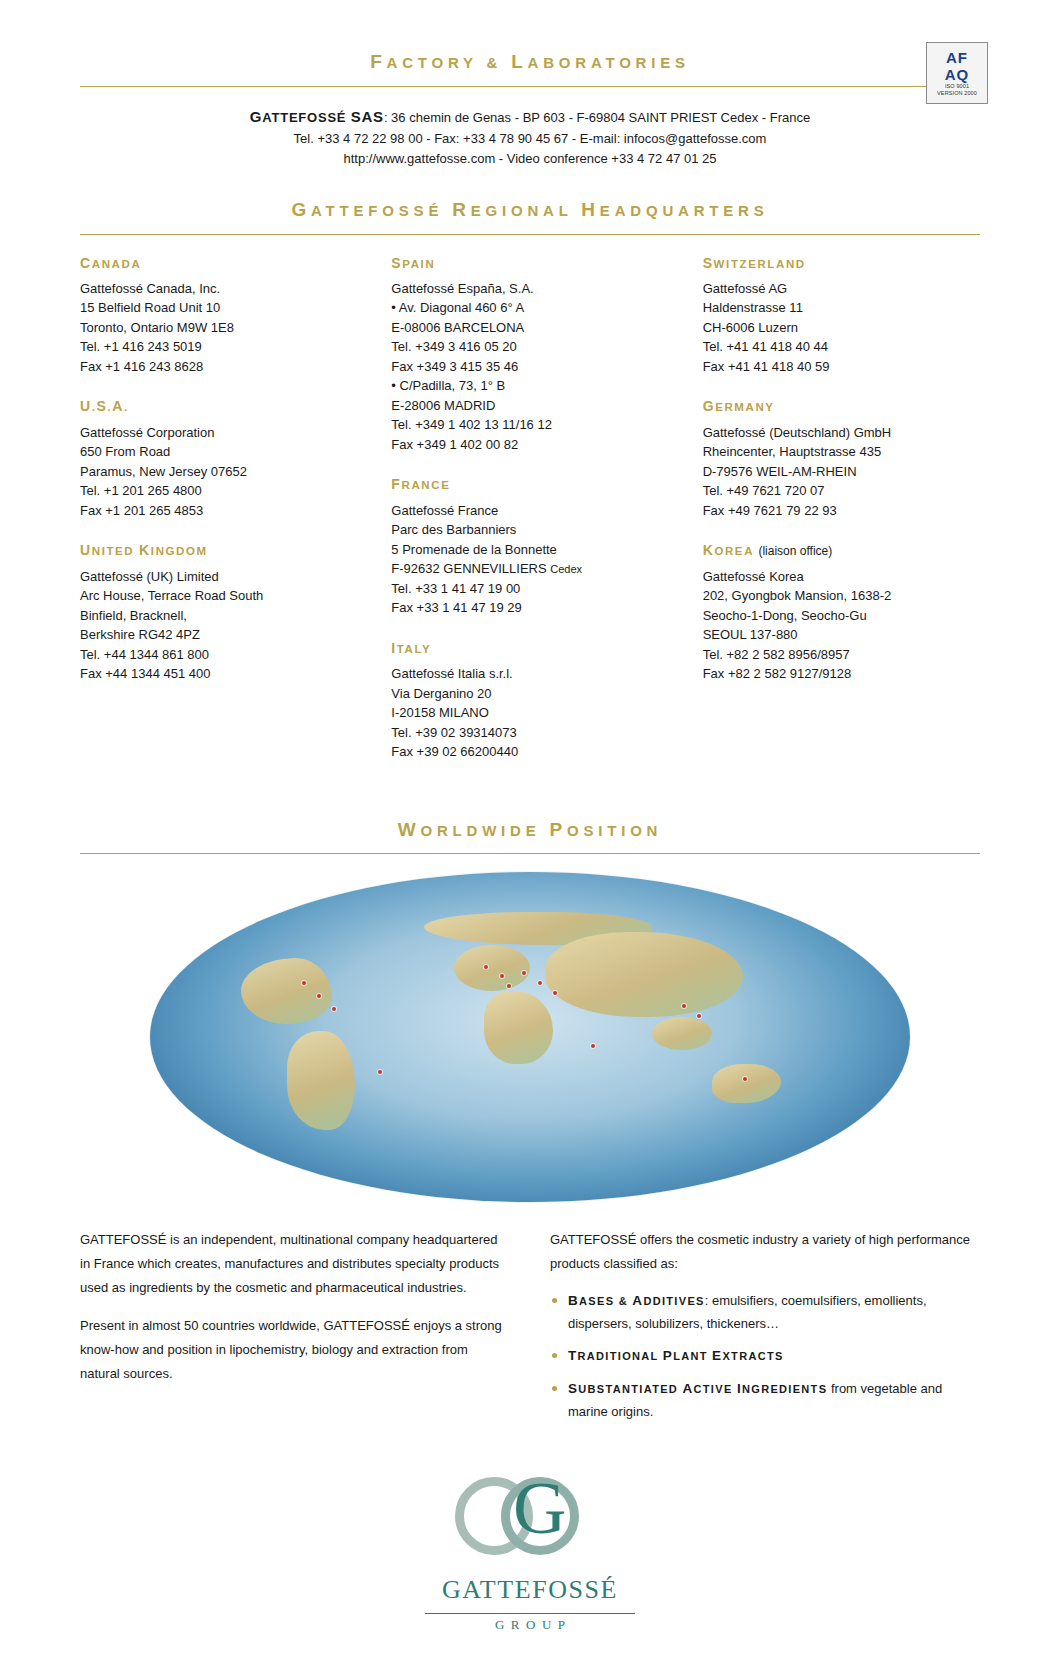AF
AQ ISO 9001 VERSION 2000
FACTORY & LABORATORIES
GATTEFOSSÉ SAS: 36 chemin de Genas - BP 603 - F-69804 SAINT PRIEST Cedex - France
Tel. +33 4 72 22 98 00 - Fax: +33 4 78 90 45 67 - E-mail: infocos@gattefosse.com
http://www.gattefosse.com - Video conference +33 4 72 47 01 25
GATTEFOSSÉ REGIONAL HEADQUARTERS
CANADA
Gattefossé Canada, Inc.
15 Belfield Road Unit 10
Toronto, Ontario M9W 1E8
Tel. +1 416 243 5019
Fax +1 416 243 8628
U.S.A.
Gattefossé Corporation
650 From Road
Paramus, New Jersey 07652
Tel. +1 201 265 4800
Fax +1 201 265 4853
UNITED KINGDOM
Gattefossé (UK) Limited
Arc House, Terrace Road South
Binfield, Bracknell,
Berkshire RG42 4PZ
Tel. +44 1344 861 800
Fax +44 1344 451 400
SPAIN
Gattefossé España, S.A.
• Av. Diagonal 460 6° A E-08006 BARCELONA
Tel. +349 3 416 05 20
Fax +349 3 415 35 46
• C/Padilla, 73, 1° B E-28006 MADRID
Tel. +349 1 402 13 11/16 12
Fax +349 1 402 00 82
FRANCE
Gattefossé France
Parc des Barbanniers
5 Promenade de la Bonnette
F-92632 GENNEVILLIERS Cedex
Tel. +33 1 41 47 19 00
Fax +33 1 41 47 19 29
ITALY
Gattefossé Italia s.r.l.
Via Derganino 20
I-20158 MILANO
Tel. +39 02 39314073
Fax +39 02 66200440
SWITZERLAND
Gattefossé AG
Haldenstrasse 11
CH-6006 Luzern
Tel. +41 41 418 40 44
Fax +41 41 418 40 59
GERMANY
Gattefossé (Deutschland) GmbH
Rheincenter, Hauptstrasse 435
D-79576 WEIL-AM-RHEIN
Tel. +49 7621 720 07
Fax +49 7621 79 22 93
KOREA (liaison office)
Gattefossé Korea
202, Gyongbok Mansion, 1638-2
Seocho-1-Dong, Seocho-Gu
SEOUL 137-880
Tel. +82 2 582 8956/8957
Fax +82 2 582 9127/9128
WORLDWIDE POSITION
GATTEFOSSÉ is an independent, multinational company headquartered in France which creates, manufactures and distributes specialty products used as ingredients by the cosmetic and pharmaceutical industries.
Present in almost 50 countries worldwide, GATTEFOSSÉ enjoys a strong know-how and position in lipochemistry, biology and extraction from natural sources.
GATTEFOSSÉ offers the cosmetic industry a variety of high performance products classified as:
BASES & ADDITIVES: emulsifiers, coemulsifiers, emollients, dispersers, solubilizers, thickeners…
TRADITIONAL PLANT EXTRACTS
SUBSTANTIATED ACTIVE INGREDIENTS from vegetable and marine origins.
G
GATTEFOSSÉ
GROUP